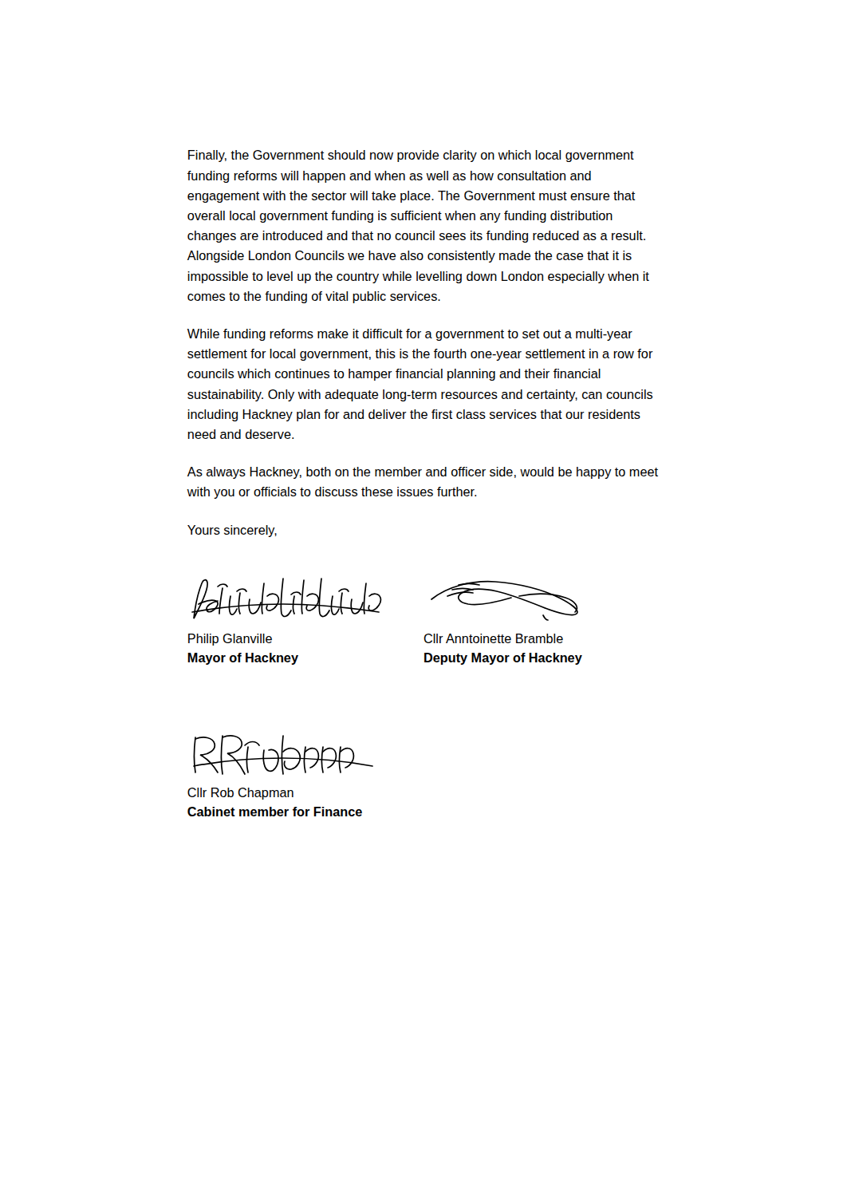Finally, the Government should now provide clarity on which local government funding reforms will happen and when as well as how consultation and engagement with the sector will take place. The Government must ensure that overall local government funding is sufficient when any funding distribution changes are introduced and that no council sees its funding reduced as a result. Alongside London Councils we have also consistently made the case that it is impossible to level up the country while levelling down London especially when it comes to the funding of vital public services.
While funding reforms make it difficult for a government to set out a multi-year settlement for local government, this is the fourth one-year settlement in a row for councils which continues to hamper financial planning and their financial sustainability. Only with adequate long-term resources and certainty, can councils including Hackney plan for and deliver the first class services that our residents need and deserve.
As always Hackney, both on the member and officer side, would be happy to meet with you or officials to discuss these issues further.
Yours sincerely,
Philip Glanville
Mayor of Hackney
Cllr Anntoinette Bramble
Deputy Mayor of Hackney
Cllr Rob Chapman
Cabinet member for Finance